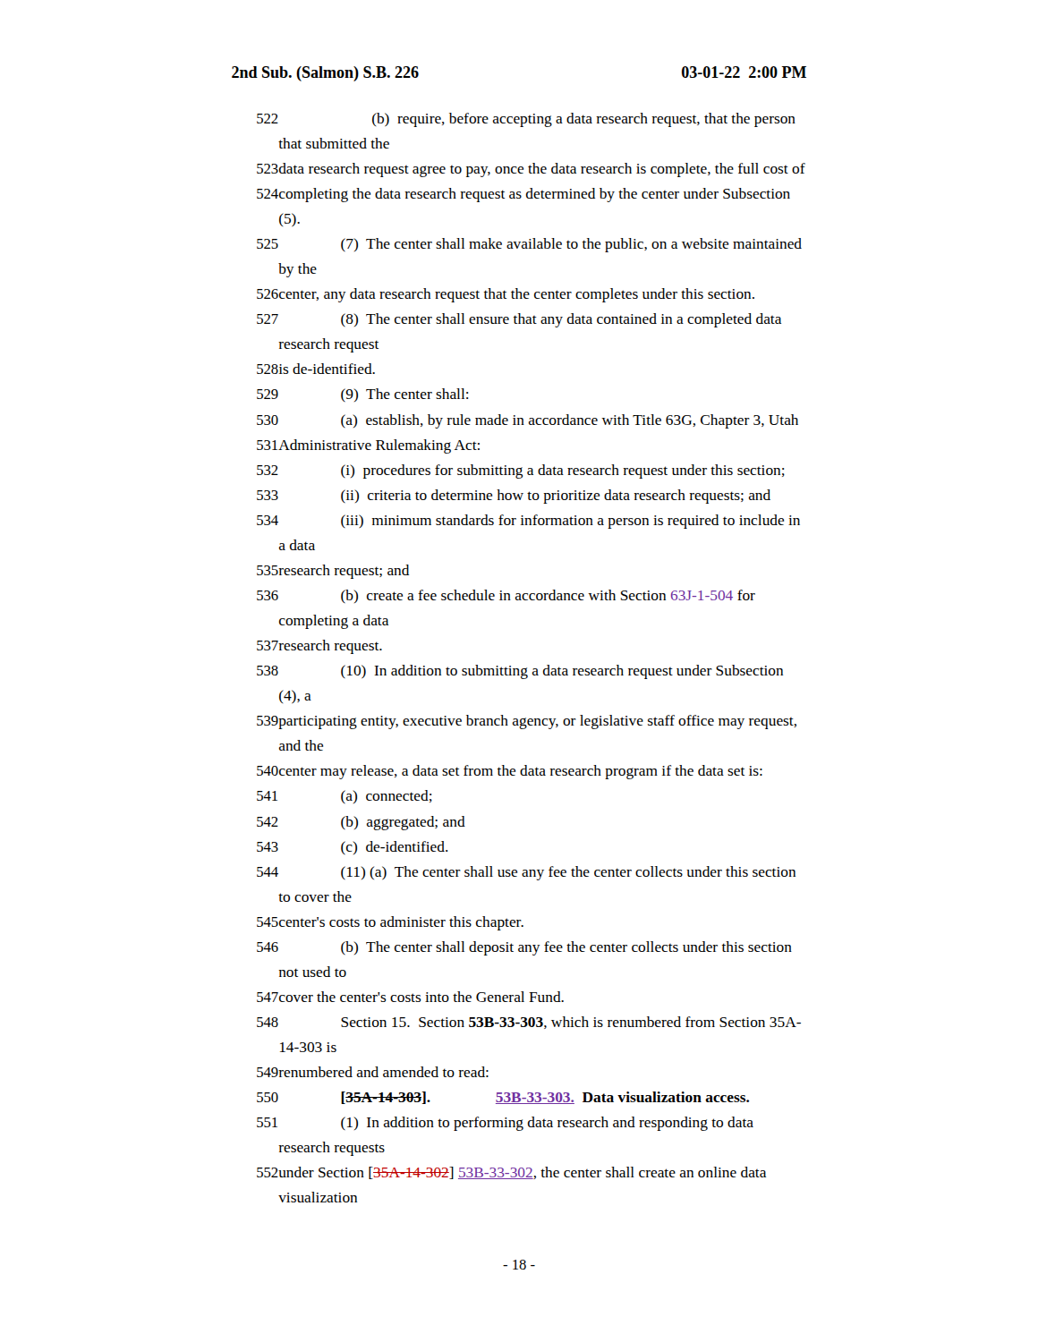2nd Sub. (Salmon) S.B. 226
03-01-22 2:00 PM
| 522 | (b) require, before accepting a data research request, that the person that submitted the |
| 523 | data research request agree to pay, once the data research is complete, the full cost of |
| 524 | completing the data research request as determined by the center under Subsection (5). |
| 525 | (7) The center shall make available to the public, on a website maintained by the |
| 526 | center, any data research request that the center completes under this section. |
| 527 | (8) The center shall ensure that any data contained in a completed data research request |
| 528 | is de-identified. |
| 529 | (9) The center shall: |
| 530 | (a) establish, by rule made in accordance with Title 63G, Chapter 3, Utah |
| 531 | Administrative Rulemaking Act: |
| 532 | (i) procedures for submitting a data research request under this section; |
| 533 | (ii) criteria to determine how to prioritize data research requests; and |
| 534 | (iii) minimum standards for information a person is required to include in a data |
| 535 | research request; and |
| 536 | (b) create a fee schedule in accordance with Section 63J-1-504 for completing a data |
| 537 | research request. |
| 538 | (10) In addition to submitting a data research request under Subsection (4), a |
| 539 | participating entity, executive branch agency, or legislative staff office may request, and the |
| 540 | center may release, a data set from the data research program if the data set is: |
| 541 | (a) connected; |
| 542 | (b) aggregated; and |
| 543 | (c) de-identified. |
| 544 | (11) (a) The center shall use any fee the center collects under this section to cover the |
| 545 | center's costs to administer this chapter. |
| 546 | (b) The center shall deposit any fee the center collects under this section not used to |
| 547 | cover the center's costs into the General Fund. |
| 548 | Section 15. Section 53B-33-303 , which is renumbered from Section 35A-14-303 is |
| 549 | renumbered and amended to read: |
| 550 | [ 35A-14-303 ]. 53B-33-303. Data visualization access. |
| 551 | (1) In addition to performing data research and responding to data research requests |
| 552 | under Section [ 35A-14-302 ] 53B-33-302 , the center shall create an online data visualization |
- 18 -